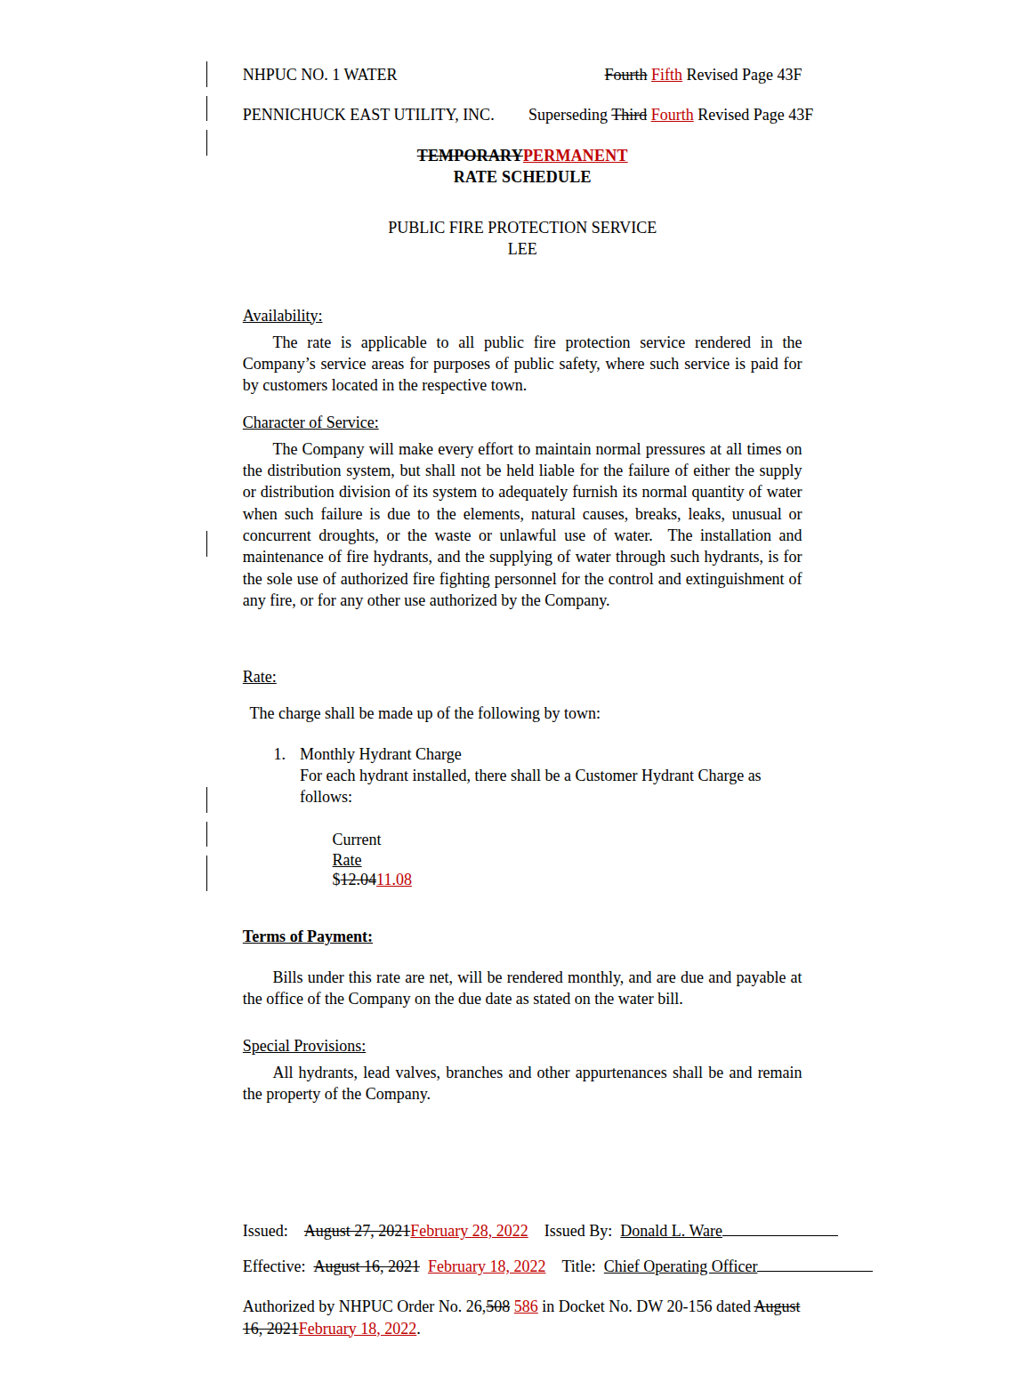NHPUC NO. 1 WATER
Fourth Fifth Revised Page 43F
PENNICHUCK EAST UTILITY, INC.
Superseding Third Fourth Revised Page 43F
TEMPORARY PERMANENT
RATE SCHEDULE
PUBLIC FIRE PROTECTION SERVICE
LEE
Availability:
The rate is applicable to all public fire protection service rendered in the Company’s service areas for purposes of public safety, where such service is paid for by customers located in the respective town.
Character of Service:
The Company will make every effort to maintain normal pressures at all times on the distribution system, but shall not be held liable for the failure of either the supply or distribution division of its system to adequately furnish its normal quantity of water when such failure is due to the elements, natural causes, breaks, leaks, unusual or concurrent droughts, or the waste or unlawful use of water. The installation and maintenance of fire hydrants, and the supplying of water through such hydrants, is for the sole use of authorized fire fighting personnel for the control and extinguishment of any fire, or for any other use authorized by the Company.
Rate:
The charge shall be made up of the following by town:
Monthly Hydrant Charge
For each hydrant installed, there shall be a Customer Hydrant Charge as follows:
Current Rate $12.0411.08
Terms of Payment:
Bills under this rate are net, will be rendered monthly, and are due and payable at the office of the Company on the due date as stated on the water bill.
Special Provisions:
All hydrants, lead valves, branches and other appurtenances shall be and remain the property of the Company.
Issued: August 27, 2021 February 28, 2022 Issued By: Donald L. Ware
Effective: August 16, 2021 February 18, 2022 Title: Chief Operating Officer
Authorized by NHPUC Order No. 26,508 586 in Docket No. DW 20-156 dated August 16, 2021 February 18, 2022.